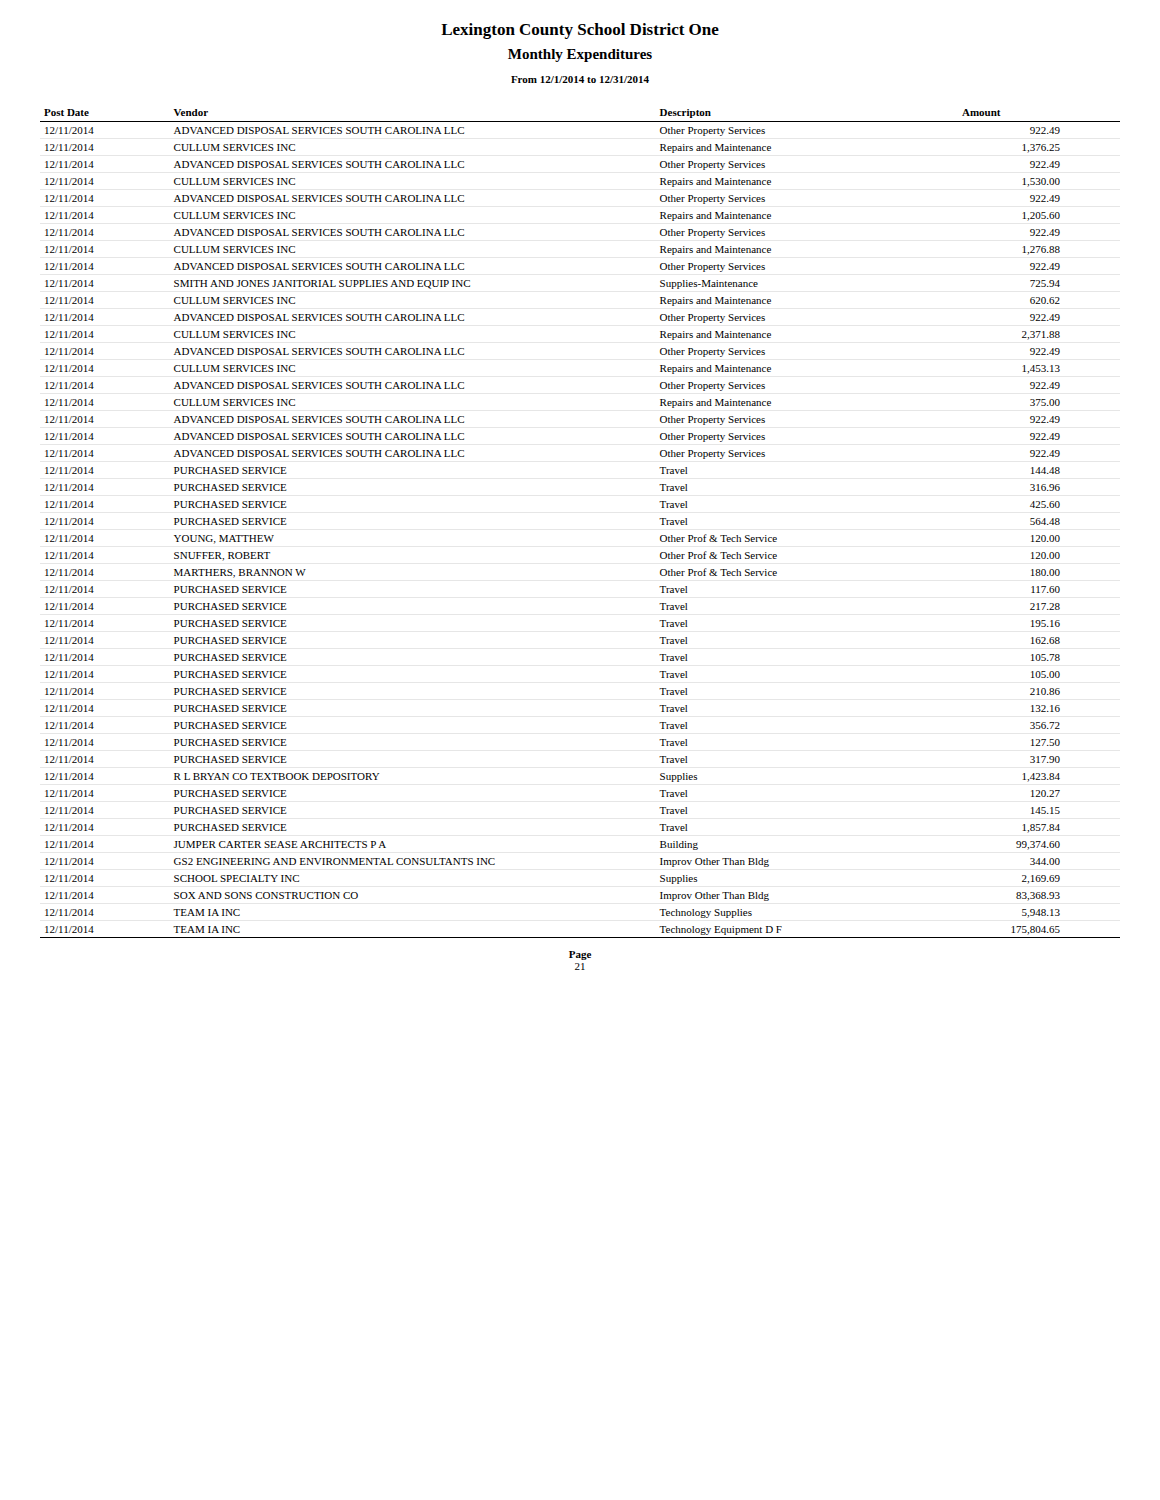Lexington County School District One
Monthly Expenditures
From 12/1/2014 to 12/31/2014
| Post Date | Vendor | Descripton | Amount |
| --- | --- | --- | --- |
| 12/11/2014 | ADVANCED DISPOSAL SERVICES SOUTH CAROLINA LLC | Other Property Services | 922.49 |
| 12/11/2014 | CULLUM SERVICES INC | Repairs and Maintenance | 1,376.25 |
| 12/11/2014 | ADVANCED DISPOSAL SERVICES SOUTH CAROLINA LLC | Other Property Services | 922.49 |
| 12/11/2014 | CULLUM SERVICES INC | Repairs and Maintenance | 1,530.00 |
| 12/11/2014 | ADVANCED DISPOSAL SERVICES SOUTH CAROLINA LLC | Other Property Services | 922.49 |
| 12/11/2014 | CULLUM SERVICES INC | Repairs and Maintenance | 1,205.60 |
| 12/11/2014 | ADVANCED DISPOSAL SERVICES SOUTH CAROLINA LLC | Other Property Services | 922.49 |
| 12/11/2014 | CULLUM SERVICES INC | Repairs and Maintenance | 1,276.88 |
| 12/11/2014 | ADVANCED DISPOSAL SERVICES SOUTH CAROLINA LLC | Other Property Services | 922.49 |
| 12/11/2014 | SMITH AND JONES JANITORIAL SUPPLIES AND EQUIP INC | Supplies-Maintenance | 725.94 |
| 12/11/2014 | CULLUM SERVICES INC | Repairs and Maintenance | 620.62 |
| 12/11/2014 | ADVANCED DISPOSAL SERVICES SOUTH CAROLINA LLC | Other Property Services | 922.49 |
| 12/11/2014 | CULLUM SERVICES INC | Repairs and Maintenance | 2,371.88 |
| 12/11/2014 | ADVANCED DISPOSAL SERVICES SOUTH CAROLINA LLC | Other Property Services | 922.49 |
| 12/11/2014 | CULLUM SERVICES INC | Repairs and Maintenance | 1,453.13 |
| 12/11/2014 | ADVANCED DISPOSAL SERVICES SOUTH CAROLINA LLC | Other Property Services | 922.49 |
| 12/11/2014 | CULLUM SERVICES INC | Repairs and Maintenance | 375.00 |
| 12/11/2014 | ADVANCED DISPOSAL SERVICES SOUTH CAROLINA LLC | Other Property Services | 922.49 |
| 12/11/2014 | ADVANCED DISPOSAL SERVICES SOUTH CAROLINA LLC | Other Property Services | 922.49 |
| 12/11/2014 | ADVANCED DISPOSAL SERVICES SOUTH CAROLINA LLC | Other Property Services | 922.49 |
| 12/11/2014 | PURCHASED SERVICE | Travel | 144.48 |
| 12/11/2014 | PURCHASED SERVICE | Travel | 316.96 |
| 12/11/2014 | PURCHASED SERVICE | Travel | 425.60 |
| 12/11/2014 | PURCHASED SERVICE | Travel | 564.48 |
| 12/11/2014 | YOUNG, MATTHEW | Other Prof & Tech Service | 120.00 |
| 12/11/2014 | SNUFFER, ROBERT | Other Prof & Tech Service | 120.00 |
| 12/11/2014 | MARTHERS, BRANNON W | Other Prof & Tech Service | 180.00 |
| 12/11/2014 | PURCHASED SERVICE | Travel | 117.60 |
| 12/11/2014 | PURCHASED SERVICE | Travel | 217.28 |
| 12/11/2014 | PURCHASED SERVICE | Travel | 195.16 |
| 12/11/2014 | PURCHASED SERVICE | Travel | 162.68 |
| 12/11/2014 | PURCHASED SERVICE | Travel | 105.78 |
| 12/11/2014 | PURCHASED SERVICE | Travel | 105.00 |
| 12/11/2014 | PURCHASED SERVICE | Travel | 210.86 |
| 12/11/2014 | PURCHASED SERVICE | Travel | 132.16 |
| 12/11/2014 | PURCHASED SERVICE | Travel | 356.72 |
| 12/11/2014 | PURCHASED SERVICE | Travel | 127.50 |
| 12/11/2014 | PURCHASED SERVICE | Travel | 317.90 |
| 12/11/2014 | R L BRYAN CO TEXTBOOK DEPOSITORY | Supplies | 1,423.84 |
| 12/11/2014 | PURCHASED SERVICE | Travel | 120.27 |
| 12/11/2014 | PURCHASED SERVICE | Travel | 145.15 |
| 12/11/2014 | PURCHASED SERVICE | Travel | 1,857.84 |
| 12/11/2014 | JUMPER CARTER SEASE ARCHITECTS P A | Building | 99,374.60 |
| 12/11/2014 | GS2 ENGINEERING AND ENVIRONMENTAL CONSULTANTS INC | Improv Other Than Bldg | 344.00 |
| 12/11/2014 | SCHOOL SPECIALTY INC | Supplies | 2,169.69 |
| 12/11/2014 | SOX AND SONS CONSTRUCTION CO | Improv Other Than Bldg | 83,368.93 |
| 12/11/2014 | TEAM IA INC | Technology Supplies | 5,948.13 |
| 12/11/2014 | TEAM IA INC | Technology Equipment D F | 175,804.65 |
Page
21